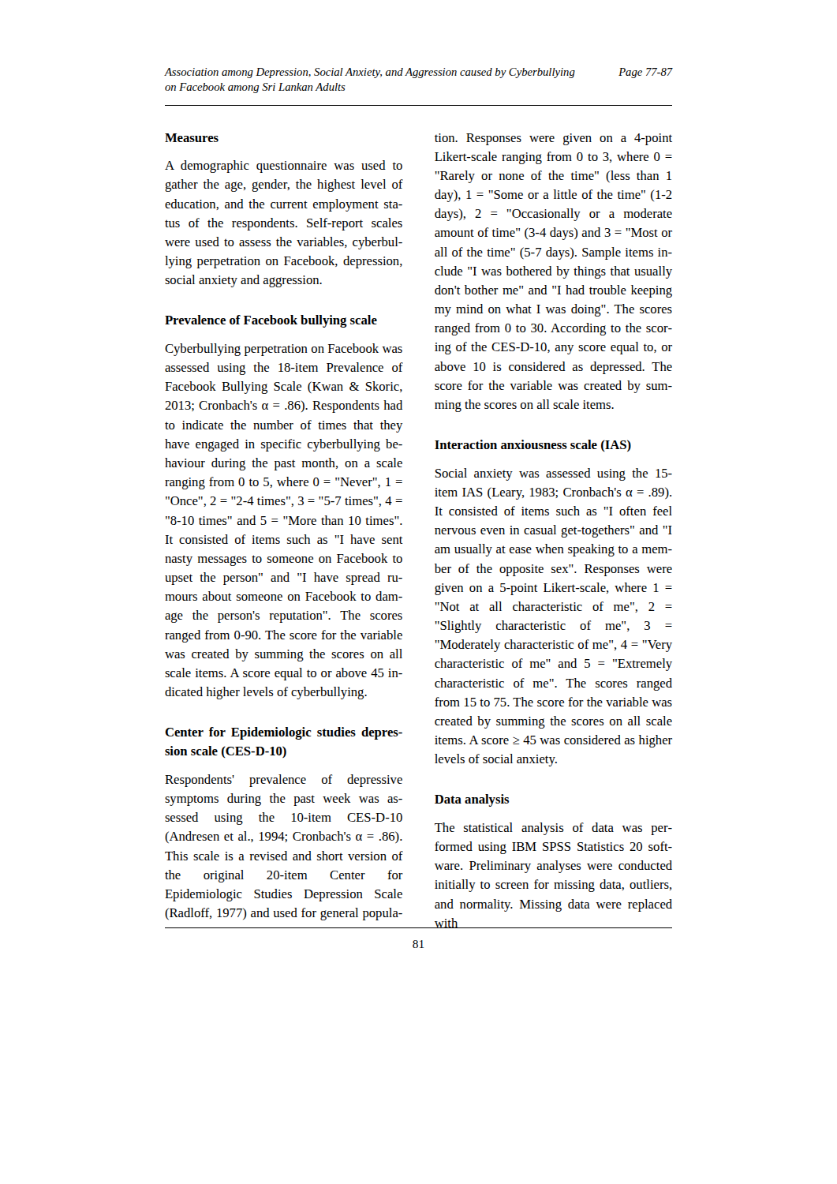Association among Depression, Social Anxiety, and Aggression caused by Cyberbullying on Facebook among Sri Lankan Adults
Page 77-87
Measures
A demographic questionnaire was used to gather the age, gender, the highest level of education, and the current employment status of the respondents. Self-report scales were used to assess the variables, cyberbullying perpetration on Facebook, depression, social anxiety and aggression.
Prevalence of Facebook bullying scale
Cyberbullying perpetration on Facebook was assessed using the 18-item Prevalence of Facebook Bullying Scale (Kwan & Skoric, 2013; Cronbach's α = .86). Respondents had to indicate the number of times that they have engaged in specific cyberbullying behaviour during the past month, on a scale ranging from 0 to 5, where 0 = "Never", 1 = "Once", 2 = "2-4 times", 3 = "5-7 times", 4 = "8-10 times" and 5 = "More than 10 times". It consisted of items such as "I have sent nasty messages to someone on Facebook to upset the person" and "I have spread rumours about someone on Facebook to damage the person's reputation". The scores ranged from 0-90. The score for the variable was created by summing the scores on all scale items. A score equal to or above 45 indicated higher levels of cyberbullying.
Center for Epidemiologic studies depression scale (CES-D-10)
Respondents' prevalence of depressive symptoms during the past week was assessed using the 10-item CES-D-10 (Andresen et al., 1994; Cronbach's α = .86). This scale is a revised and short version of the original 20-item Center for Epidemiologic Studies Depression Scale (Radloff, 1977) and used for general population. Responses were given on a 4-point Likert-scale ranging from 0 to 3, where 0 = "Rarely or none of the time" (less than 1 day), 1 = "Some or a little of the time" (1-2 days), 2 = "Occasionally or a moderate amount of time" (3-4 days) and 3 = "Most or all of the time" (5-7 days). Sample items include "I was bothered by things that usually don't bother me" and "I had trouble keeping my mind on what I was doing". The scores ranged from 0 to 30. According to the scoring of the CES-D-10, any score equal to, or above 10 is considered as depressed. The score for the variable was created by summing the scores on all scale items.
Interaction anxiousness scale (IAS)
Social anxiety was assessed using the 15-item IAS (Leary, 1983; Cronbach's α = .89). It consisted of items such as "I often feel nervous even in casual get-togethers" and "I am usually at ease when speaking to a member of the opposite sex". Responses were given on a 5-point Likert-scale, where 1 = "Not at all characteristic of me", 2 = "Slightly characteristic of me", 3 = "Moderately characteristic of me", 4 = "Very characteristic of me" and 5 = "Extremely characteristic of me". The scores ranged from 15 to 75. The score for the variable was created by summing the scores on all scale items. A score ≥ 45 was considered as higher levels of social anxiety.
Data analysis
The statistical analysis of data was performed using IBM SPSS Statistics 20 software. Preliminary analyses were conducted initially to screen for missing data, outliers, and normality. Missing data were replaced with
81